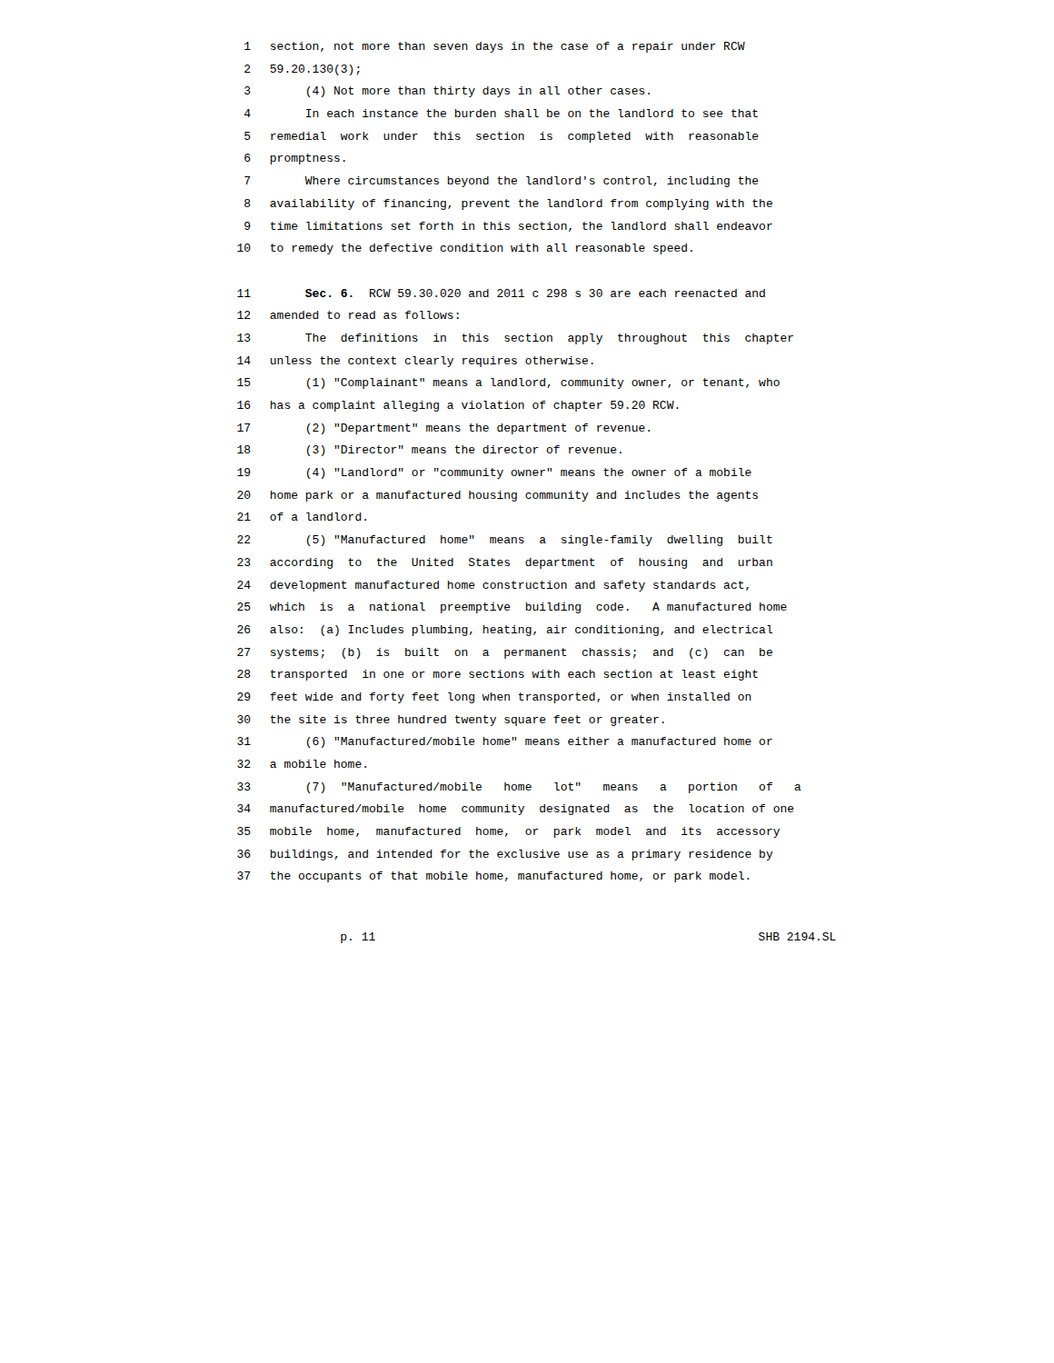1 section, not more than seven days in the case of a repair under RCW
259.20.130(3);
3 (4) Not more than thirty days in all other cases.
4 In each instance the burden shall be on the landlord to see that
5 remedial work under this section is completed with reasonable
6 promptness.
7 Where circumstances beyond the landlord's control, including the
8 availability of financing, prevent the landlord from complying with the
9 time limitations set forth in this section, the landlord shall endeavor
10 to remedy the defective condition with all reasonable speed.
11 Sec. 6. RCW 59.30.020 and 2011 c 298 s 30 are each reenacted and
12 amended to read as follows:
13 The definitions in this section apply throughout this chapter
14 unless the context clearly requires otherwise.
15 (1) "Complainant" means a landlord, community owner, or tenant, who
16 has a complaint alleging a violation of chapter 59.20 RCW.
17 (2) "Department" means the department of revenue.
18 (3) "Director" means the director of revenue.
19 (4) "Landlord" or "community owner" means the owner of a mobile
20 home park or a manufactured housing community and includes the agents
21 of a landlord.
22 (5) "Manufactured home" means a single-family dwelling built
23 according to the United States department of housing and urban
24 development manufactured home construction and safety standards act,
25 which is a national preemptive building code. A manufactured home
26 also: (a) Includes plumbing, heating, air conditioning, and electrical
27 systems; (b) is built on a permanent chassis; and (c) can be
28 transported in one or more sections with each section at least eight
29 feet wide and forty feet long when transported, or when installed on
30 the site is three hundred twenty square feet or greater.
31 (6) "Manufactured/mobile home" means either a manufactured home or
32 a mobile home.
33 (7) "Manufactured/mobile home lot" means a portion of a
34 manufactured/mobile home community designated as the location of one
35 mobile home, manufactured home, or park model and its accessory
36 buildings, and intended for the exclusive use as a primary residence by
37 the occupants of that mobile home, manufactured home, or park model.
p. 11 SHB 2194.SL